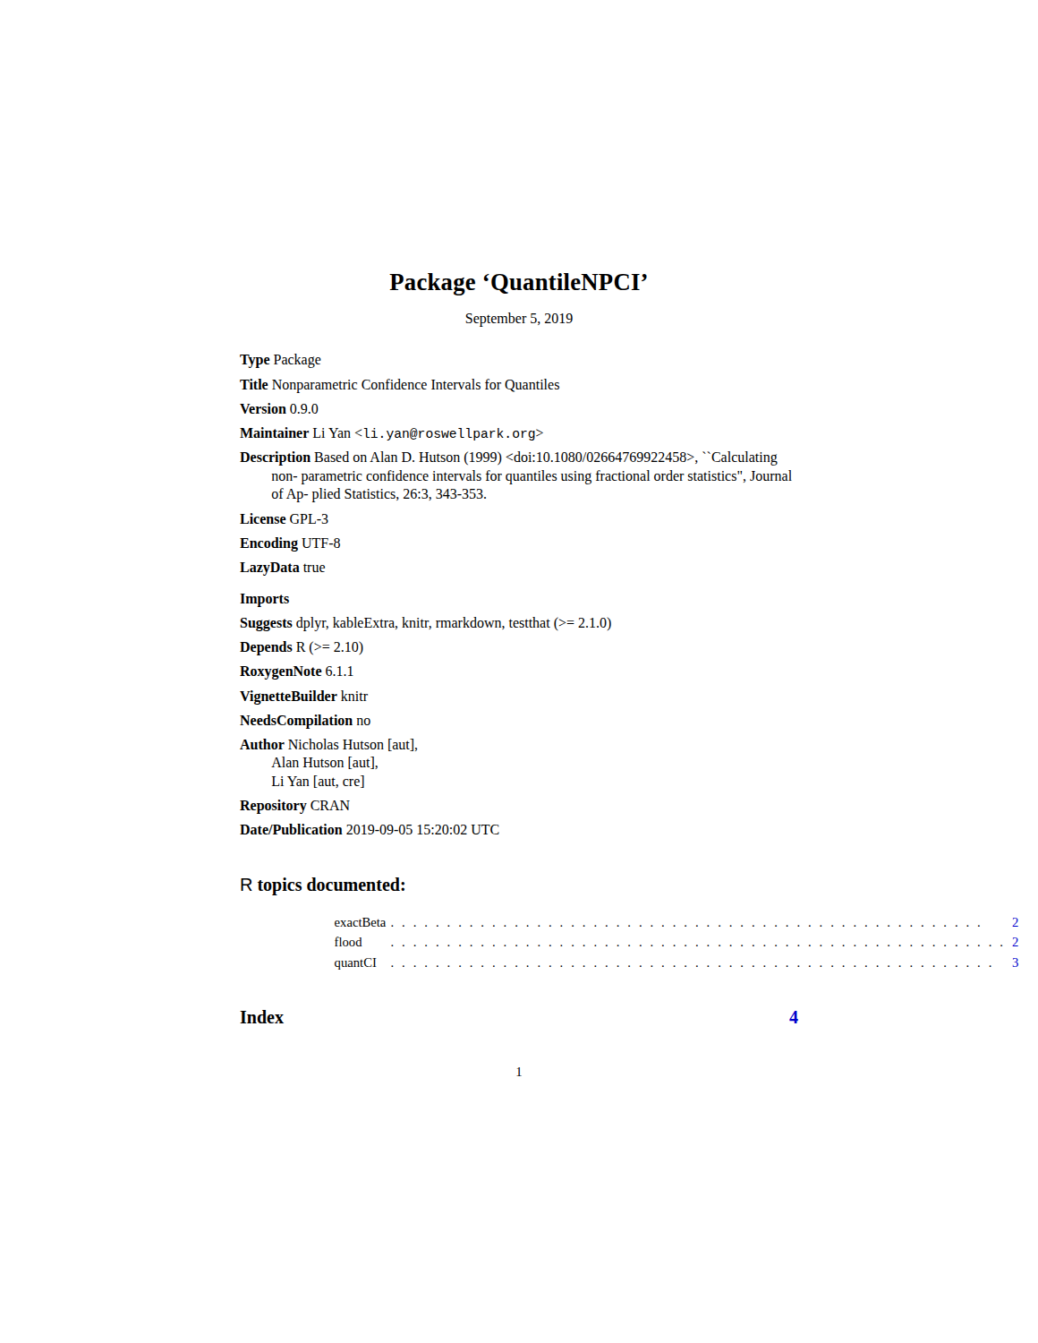Package ‘QuantileNPCI’
September 5, 2019
Type
Package
Title
Nonparametric Confidence Intervals for Quantiles
Version
0.9.0
Maintainer
Li Yan <li.yan@roswellpark.org>
Description
Based on Alan D. Hutson (1999) <doi:10.1080/02664769922458>, ``Calculating non- parametric confidence intervals for quantiles using fractional order statistics", Journal of Ap- plied Statistics, 26:3, 343-353.
License
GPL-3
Encoding
UTF-8
LazyData
true
Imports
Suggests
dplyr, kableExtra, knitr, rmarkdown, testthat (>= 2.1.0)
Depends
R (>= 2.10)
RoxygenNote
6.1.1
VignetteBuilder
knitr
NeedsCompilation
no
Author
Nicholas Hutson [aut],
Alan Hutson [aut],
Li Yan [aut, cre]
Repository
CRAN
Date/Publication
2019-09-05 15:20:02 UTC
R topics documented:
| exactBeta | . . . . . . . . . . . . . . . . . . . . . . . . . . . . . . . . . . . . . . . . . . . . . . . . . . . . . | 2 |
| flood | . . . . . . . . . . . . . . . . . . . . . . . . . . . . . . . . . . . . . . . . . . . . . . . . . . . . . . . | 2 |
| quantCI | . . . . . . . . . . . . . . . . . . . . . . . . . . . . . . . . . . . . . . . . . . . . . . . . . . . . . . | 3 |
Index 4
1